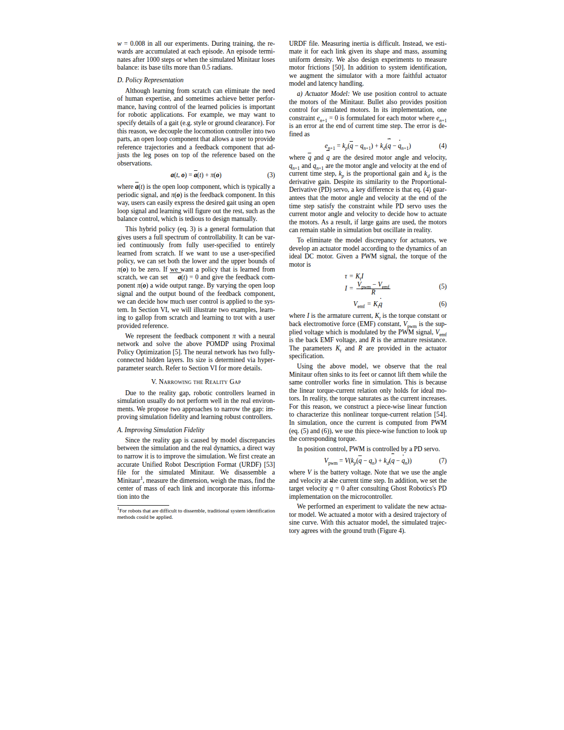w = 0.008 in all our experiments. During training, the rewards are accumulated at each episode. An episode terminates after 1000 steps or when the simulated Minitaur loses balance: its base tilts more than 0.5 radians.
D. Policy Representation
Although learning from scratch can eliminate the need of human expertise, and sometimes achieve better performance, having control of the learned policies is important for robotic applications. For example, we may want to specify details of a gait (e.g. style or ground clearance). For this reason, we decouple the locomotion controller into two parts, an open loop component that allows a user to provide reference trajectories and a feedback component that adjusts the leg poses on top of the reference based on the observations.
a(t, o) = a(t) + π(o) (3)
where a(t) is the open loop component, which is typically a periodic signal, and π(o) is the feedback component. In this way, users can easily express the desired gait using an open loop signal and learning will figure out the rest, such as the balance control, which is tedious to design manually.
This hybrid policy (eq. 3) is a general formulation that gives users a full spectrum of controllability. It can be varied continuously from fully user-specified to entirely learned from scratch. If we want to use a user-specified policy, we can set both the lower and the upper bounds of π(o) to be zero. If we want a policy that is learned from scratch, we can set a(t) = 0 and give the feedback component π(o) a wide output range. By varying the open loop signal and the output bound of the feedback component, we can decide how much user control is applied to the system. In Section VI, we will illustrate two examples, learning to gallop from scratch and learning to trot with a user provided reference.
We represent the feedback component π with a neural network and solve the above POMDP using Proximal Policy Optimization [5]. The neural network has two fully-connected hidden layers. Its size is determined via hyperparameter search. Refer to Section VI for more details.
V. Narrowing the Reality Gap
Due to the reality gap, robotic controllers learned in simulation usually do not perform well in the real environments. We propose two approaches to narrow the gap: improving simulation fidelity and learning robust controllers.
A. Improving Simulation Fidelity
Since the reality gap is caused by model discrepancies between the simulation and the real dynamics, a direct way to narrow it is to improve the simulation. We first create an accurate Unified Robot Description Format (URDF) [53] file for the simulated Minitaur. We disassemble a Minitaur1, measure the dimension, weigh the mass, find the center of mass of each link and incorporate this information into the
1For robots that are difficult to dissemble, traditional system identification methods could be applied.
URDF file. Measuring inertia is difficult. Instead, we estimate it for each link given its shape and mass, assuming uniform density. We also design experiments to measure motor frictions [50]. In addition to system identification, we augment the simulator with a more faithful actuator model and latency handling.
a) Actuator Model: We use position control to actuate the motors of the Minitaur. Bullet also provides position control for simulated motors. In its implementation, one constraint en+1 = 0 is formulated for each motor where en+1 is an error at the end of current time step. The error is defined as
en+1 = kp(q − qn+1) + kd(q − qn+1) (4)
where q and q are the desired motor angle and velocity, qn+1 and qn+1 are the motor angle and velocity at the end of current time step, kp is the proportional gain and kd is the derivative gain. Despite its similarity to the Proportional-Derivative (PD) servo, a key difference is that eq. (4) guarantees that the motor angle and velocity at the end of the time step satisfy the constraint while PD servo uses the current motor angle and velocity to decide how to actuate the motors. As a result, if large gains are used, the motors can remain stable in simulation but oscillate in reality.
To eliminate the model discrepancy for actuators, we develop an actuator model according to the dynamics of an ideal DC motor. Given a PWM signal, the torque of the motor is
| τ | = | K t I |
| I | = | V pwm − V emf R |
(5)
| V emf | = | K t q |
(6)
where I is the armature current, Kt is the torque constant or back electromotive force (EMF) constant, Vpwm is the supplied voltage which is modulated by the PWM signal, Vemf is the back EMF voltage, and R is the armature resistance. The parameters Kt and R are provided in the actuator specification.
Using the above model, we observe that the real Minitaur often sinks to its feet or cannot lift them while the same controller works fine in simulation. This is because the linear torque-current relation only holds for ideal motors. In reality, the torque saturates as the current increases. For this reason, we construct a piece-wise linear function to characterize this nonlinear torque-current relation [54]. In simulation, once the current is computed from PWM (eq. (5) and (6)), we use this piece-wise function to look up the corresponding torque.
In position control, PWM is controlled by a PD servo.
Vpwm = V(kp(q − qn) + kd(q − qn)) (7)
where V is the battery voltage. Note that we use the angle and velocity at the current time step. In addition, we set the target velocity q = 0 after consulting Ghost Robotics's PD implementation on the microcontroller.
We performed an experiment to validate the new actuator model. We actuated a motor with a desired trajectory of sine curve. With this actuator model, the simulated trajectory agrees with the ground truth (Figure 4).